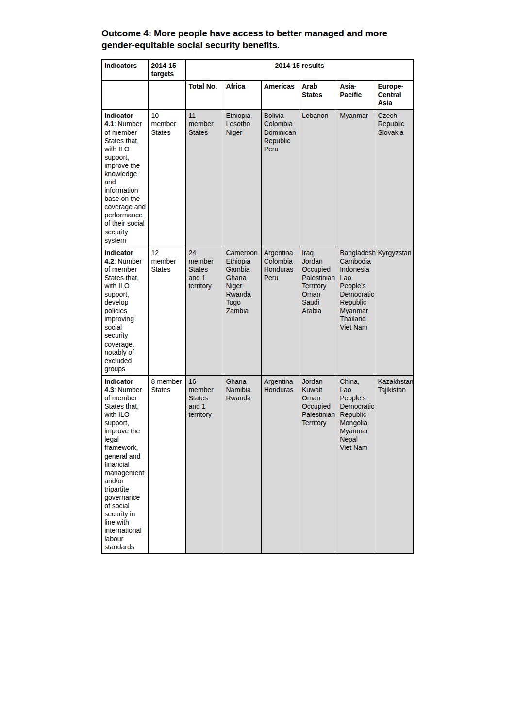Outcome 4: More people have access to better managed and more gender-equitable social security benefits.
| Indicators | 2014-15 targets | 2014-15 results |
| --- | --- | --- |
| | | Total No. | Africa | Americas | Arab States | Asia-Pacific | Europe-Central Asia |
| Indicator 4.1 : Number of member States that, with ILO support, improve the knowledge and information base on the coverage and performance of their social security system | 10 member States | 11 member States | Ethiopia Lesotho Niger | Bolivia Colombia Dominican Republic Peru | Lebanon | Myanmar | Czech Republic Slovakia |
| Indicator 4.2 : Number of member States that, with ILO support, develop policies improving social security coverage, notably of excluded groups | 12 member States | 24 member States and 1 territory | Cameroon Ethiopia Gambia Ghana Niger Rwanda Togo Zambia | Argentina Colombia Honduras Peru | Iraq Jordan Occupied Palestinian Territory Oman Saudi Arabia | Bangladesh Cambodia Indonesia Lao People’s Democratic Republic Myanmar Thailand Viet Nam | Kyrgyzstan |
| Indicator 4.3 : Number of member States that, with ILO support, improve the legal framework, general and financial management and/or tripartite governance of social security in line with international labour standards | 8 member States | 16 member States and 1 territory | Ghana Namibia Rwanda | Argentina Honduras | Jordan Kuwait Oman Occupied Palestinian Territory | China, Lao People’s Democratic Republic Mongolia Myanmar Nepal Viet Nam | Kazakhstan Tajikistan |